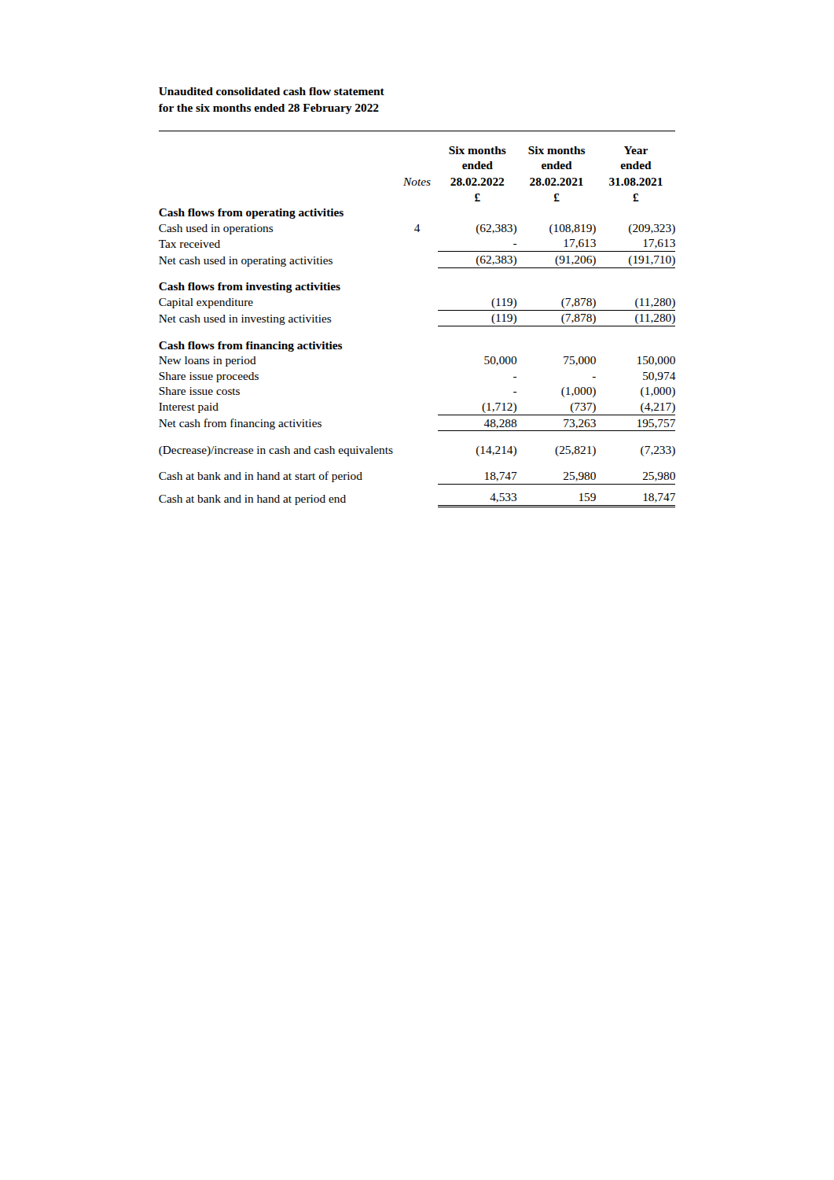Unaudited consolidated cash flow statement
for the six months ended 28 February 2022
| | | Six months ended | Six months ended | Year ended |
| | Notes | 28.02.2022 | 28.02.2021 | 31.08.2021 |
| | | £ | £ | £ |
| Cash flows from operating activities | | | | |
| Cash used in operations | 4 | (62,383) | (108,819) | (209,323) |
| Tax received | | - | 17,613 | 17,613 |
| Net cash used in operating activities | | (62,383) | (91,206) | (191,710) |
| Cash flows from investing activities | | | | |
| Capital expenditure | | (119) | (7,878) | (11,280) |
| Net cash used in investing activities | | (119) | (7,878) | (11,280) |
| Cash flows from financing activities | | | | |
| New loans in period | | 50,000 | 75,000 | 150,000 |
| Share issue proceeds | | - | - | 50,974 |
| Share issue costs | | - | (1,000) | (1,000) |
| Interest paid | | (1,712) | (737) | (4,217) |
| Net cash from financing activities | | 48,288 | 73,263 | 195,757 |
| (Decrease)/increase in cash and cash equivalents | | (14,214) | (25,821) | (7,233) |
| Cash at bank and in hand at start of period | | 18,747 | 25,980 | 25,980 |
| Cash at bank and in hand at period end | | 4,533 | 159 | 18,747 |